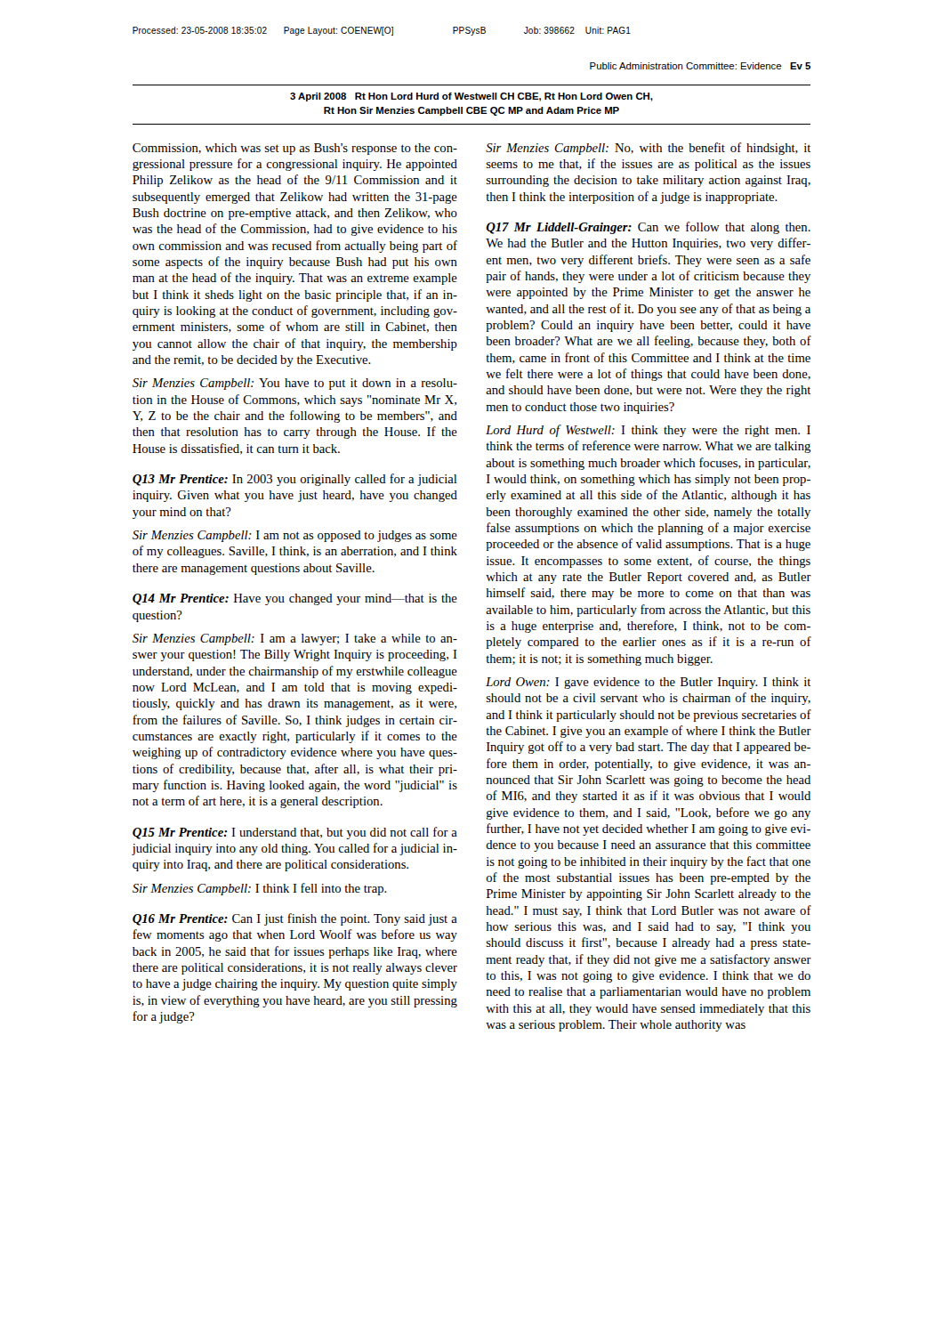Processed: 23-05-2008 18:35:02 Page Layout: COENEW[O] PPSysB Job: 398662 Unit: PAG1
Public Administration Committee: Evidence Ev 5
3 April 2008 Rt Hon Lord Hurd of Westwell CH CBE, Rt Hon Lord Owen CH,
Rt Hon Sir Menzies Campbell CBE QC MP and Adam Price MP
Commission, which was set up as Bush's response to the congressional pressure for a congressional inquiry. He appointed Philip Zelikow as the head of the 9/11 Commission and it subsequently emerged that Zelikow had written the 31-page Bush doctrine on pre-emptive attack, and then Zelikow, who was the head of the Commission, had to give evidence to his own commission and was recused from actually being part of some aspects of the inquiry because Bush had put his own man at the head of the inquiry. That was an extreme example but I think it sheds light on the basic principle that, if an inquiry is looking at the conduct of government, including government ministers, some of whom are still in Cabinet, then you cannot allow the chair of that inquiry, the membership and the remit, to be decided by the Executive.
Sir Menzies Campbell: You have to put it down in a resolution in the House of Commons, which says "nominate Mr X, Y, Z to be the chair and the following to be members", and then that resolution has to carry through the House. If the House is dissatisfied, it can turn it back.
Q13 Mr Prentice: In 2003 you originally called for a judicial inquiry. Given what you have just heard, have you changed your mind on that?
Sir Menzies Campbell: I am not as opposed to judges as some of my colleagues. Saville, I think, is an aberration, and I think there are management questions about Saville.
Q14 Mr Prentice: Have you changed your mind—that is the question?
Sir Menzies Campbell: I am a lawyer; I take a while to answer your question! The Billy Wright Inquiry is proceeding, I understand, under the chairmanship of my erstwhile colleague now Lord McLean, and I am told that is moving expeditiously, quickly and has drawn its management, as it were, from the failures of Saville. So, I think judges in certain circumstances are exactly right, particularly if it comes to the weighing up of contradictory evidence where you have questions of credibility, because that, after all, is what their primary function is. Having looked again, the word "judicial" is not a term of art here, it is a general description.
Q15 Mr Prentice: I understand that, but you did not call for a judicial inquiry into any old thing. You called for a judicial inquiry into Iraq, and there are political considerations.
Sir Menzies Campbell: I think I fell into the trap.
Q16 Mr Prentice: Can I just finish the point. Tony said just a few moments ago that when Lord Woolf was before us way back in 2005, he said that for issues perhaps like Iraq, where there are political considerations, it is not really always clever to have a judge chairing the inquiry. My question quite simply is, in view of everything you have heard, are you still pressing for a judge?
Sir Menzies Campbell: No, with the benefit of hindsight, it seems to me that, if the issues are as political as the issues surrounding the decision to take military action against Iraq, then I think the interposition of a judge is inappropriate.
Q17 Mr Liddell-Grainger: Can we follow that along then. We had the Butler and the Hutton Inquiries, two very different men, two very different briefs. They were seen as a safe pair of hands, they were under a lot of criticism because they were appointed by the Prime Minister to get the answer he wanted, and all the rest of it. Do you see any of that as being a problem? Could an inquiry have been better, could it have been broader? What are we all feeling, because they, both of them, came in front of this Committee and I think at the time we felt there were a lot of things that could have been done, and should have been done, but were not. Were they the right men to conduct those two inquiries?
Lord Hurd of Westwell: I think they were the right men. I think the terms of reference were narrow. What we are talking about is something much broader which focuses, in particular, I would think, on something which has simply not been properly examined at all this side of the Atlantic, although it has been thoroughly examined the other side, namely the totally false assumptions on which the planning of a major exercise proceeded or the absence of valid assumptions. That is a huge issue. It encompasses to some extent, of course, the things which at any rate the Butler Report covered and, as Butler himself said, there may be more to come on that than was available to him, particularly from across the Atlantic, but this is a huge enterprise and, therefore, I think, not to be completely compared to the earlier ones as if it is a re-run of them; it is not; it is something much bigger.
Lord Owen: I gave evidence to the Butler Inquiry. I think it should not be a civil servant who is chairman of the inquiry, and I think it particularly should not be previous secretaries of the Cabinet. I give you an example of where I think the Butler Inquiry got off to a very bad start. The day that I appeared before them in order, potentially, to give evidence, it was announced that Sir John Scarlett was going to become the head of MI6, and they started it as if it was obvious that I would give evidence to them, and I said, "Look, before we go any further, I have not yet decided whether I am going to give evidence to you because I need an assurance that this committee is not going to be inhibited in their inquiry by the fact that one of the most substantial issues has been pre-empted by the Prime Minister by appointing Sir John Scarlett already to the head." I must say, I think that Lord Butler was not aware of how serious this was, and I said had to say, "I think you should discuss it first", because I already had a press statement ready that, if they did not give me a satisfactory answer to this, I was not going to give evidence. I think that we do need to realise that a parliamentarian would have no problem with this at all, they would have sensed immediately that this was a serious problem. Their whole authority was